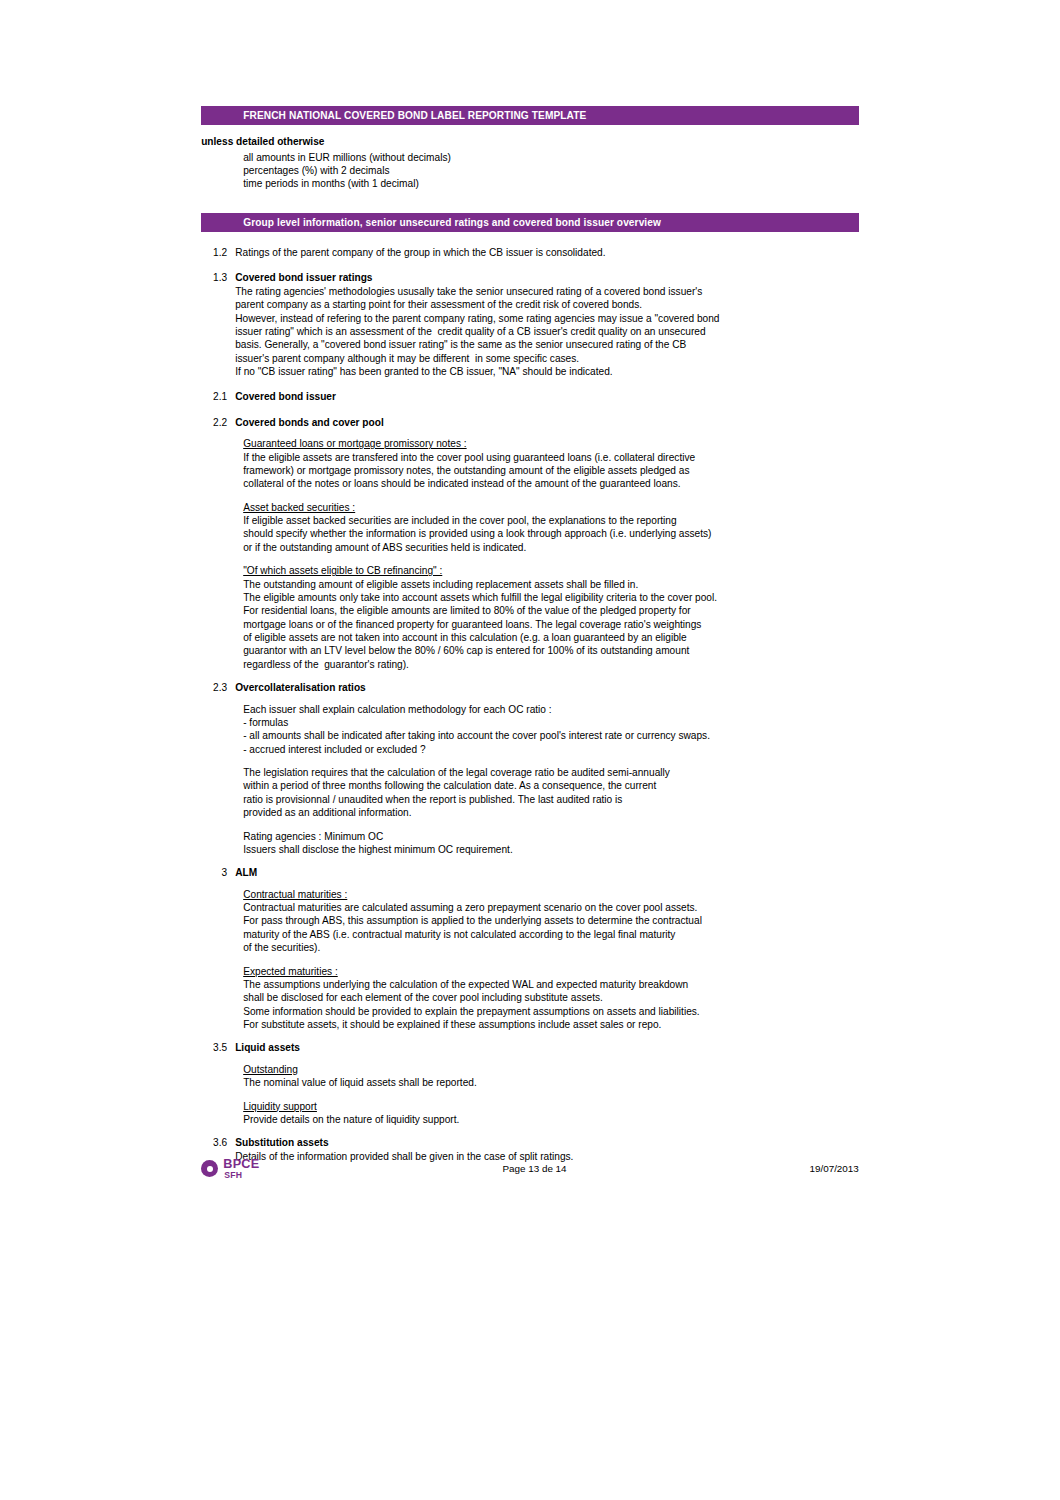FRENCH NATIONAL COVERED BOND LABEL REPORTING TEMPLATE
unless detailed otherwise
all amounts in EUR millions (without decimals)
percentages (%) with 2 decimals
time periods in months (with 1 decimal)
Group level information, senior unsecured ratings and covered bond issuer overview
1.2
Ratings of the parent company of the group in which the CB issuer is consolidated.
1.3
Covered bond issuer ratings
The rating agencies' methodologies ususally take the senior unsecured rating of a covered bond issuer's
parent company as a starting point for their assessment of the credit risk of covered bonds.
However, instead of refering to the parent company rating, some rating agencies may issue a "covered bond
issuer rating" which is an assessment of the credit quality of a CB issuer's credit quality on an unsecured
basis. Generally, a "covered bond issuer rating" is the same as the senior unsecured rating of the CB
issuer's parent company although it may be different in some specific cases.
If no "CB issuer rating" has been granted to the CB issuer, "NA" should be indicated.
2.1
Covered bond issuer
2.2
Covered bonds and cover pool
Guaranteed loans or mortgage promissory notes :
If the eligible assets are transfered into the cover pool using guaranteed loans (i.e. collateral directive
framework) or mortgage promissory notes, the outstanding amount of the eligible assets pledged as
collateral of the notes or loans should be indicated instead of the amount of the guaranteed loans.
Asset backed securities :
If eligible asset backed securities are included in the cover pool, the explanations to the reporting
should specify whether the information is provided using a look through approach (i.e. underlying assets)
or if the outstanding amount of ABS securities held is indicated.
"Of which assets eligible to CB refinancing" :
The outstanding amount of eligible assets including replacement assets shall be filled in.
The eligible amounts only take into account assets which fulfill the legal eligibility criteria to the cover pool.
For residential loans, the eligible amounts are limited to 80% of the value of the pledged property for
mortgage loans or of the financed property for guaranteed loans. The legal coverage ratio's weightings
of eligible assets are not taken into account in this calculation (e.g. a loan guaranteed by an eligible
guarantor with an LTV level below the 80% / 60% cap is entered for 100% of its outstanding amount
regardless of the guarantor's rating).
2.3
Overcollateralisation ratios
Each issuer shall explain calculation methodology for each OC ratio :
- formulas
- all amounts shall be indicated after taking into account the cover pool's interest rate or currency swaps.
- accrued interest included or excluded ?
The legislation requires that the calculation of the legal coverage ratio be audited semi-annually
within a period of three months following the calculation date. As a consequence, the current
ratio is provisionnal / unaudited when the report is published. The last audited ratio is
provided as an additional information.
Rating agencies : Minimum OC
Issuers shall disclose the highest minimum OC requirement.
3
ALM
Contractual maturities :
Contractual maturities are calculated assuming a zero prepayment scenario on the cover pool assets.
For pass through ABS, this assumption is applied to the underlying assets to determine the contractual
maturity of the ABS (i.e. contractual maturity is not calculated according to the legal final maturity
of the securities).
Expected maturities :
The assumptions underlying the calculation of the expected WAL and expected maturity breakdown
shall be disclosed for each element of the cover pool including substitute assets.
Some information should be provided to explain the prepayment assumptions on assets and liabilities.
For substitute assets, it should be explained if these assumptions include asset sales or repo.
3.5
Liquid assets
Outstanding
The nominal value of liquid assets shall be reported.
Liquidity support
Provide details on the nature of liquidity support.
3.6
Substitution assets
Details of the information provided shall be given in the case of split ratings.
BPCE
SFH
Page 13 de 14
19/07/2013